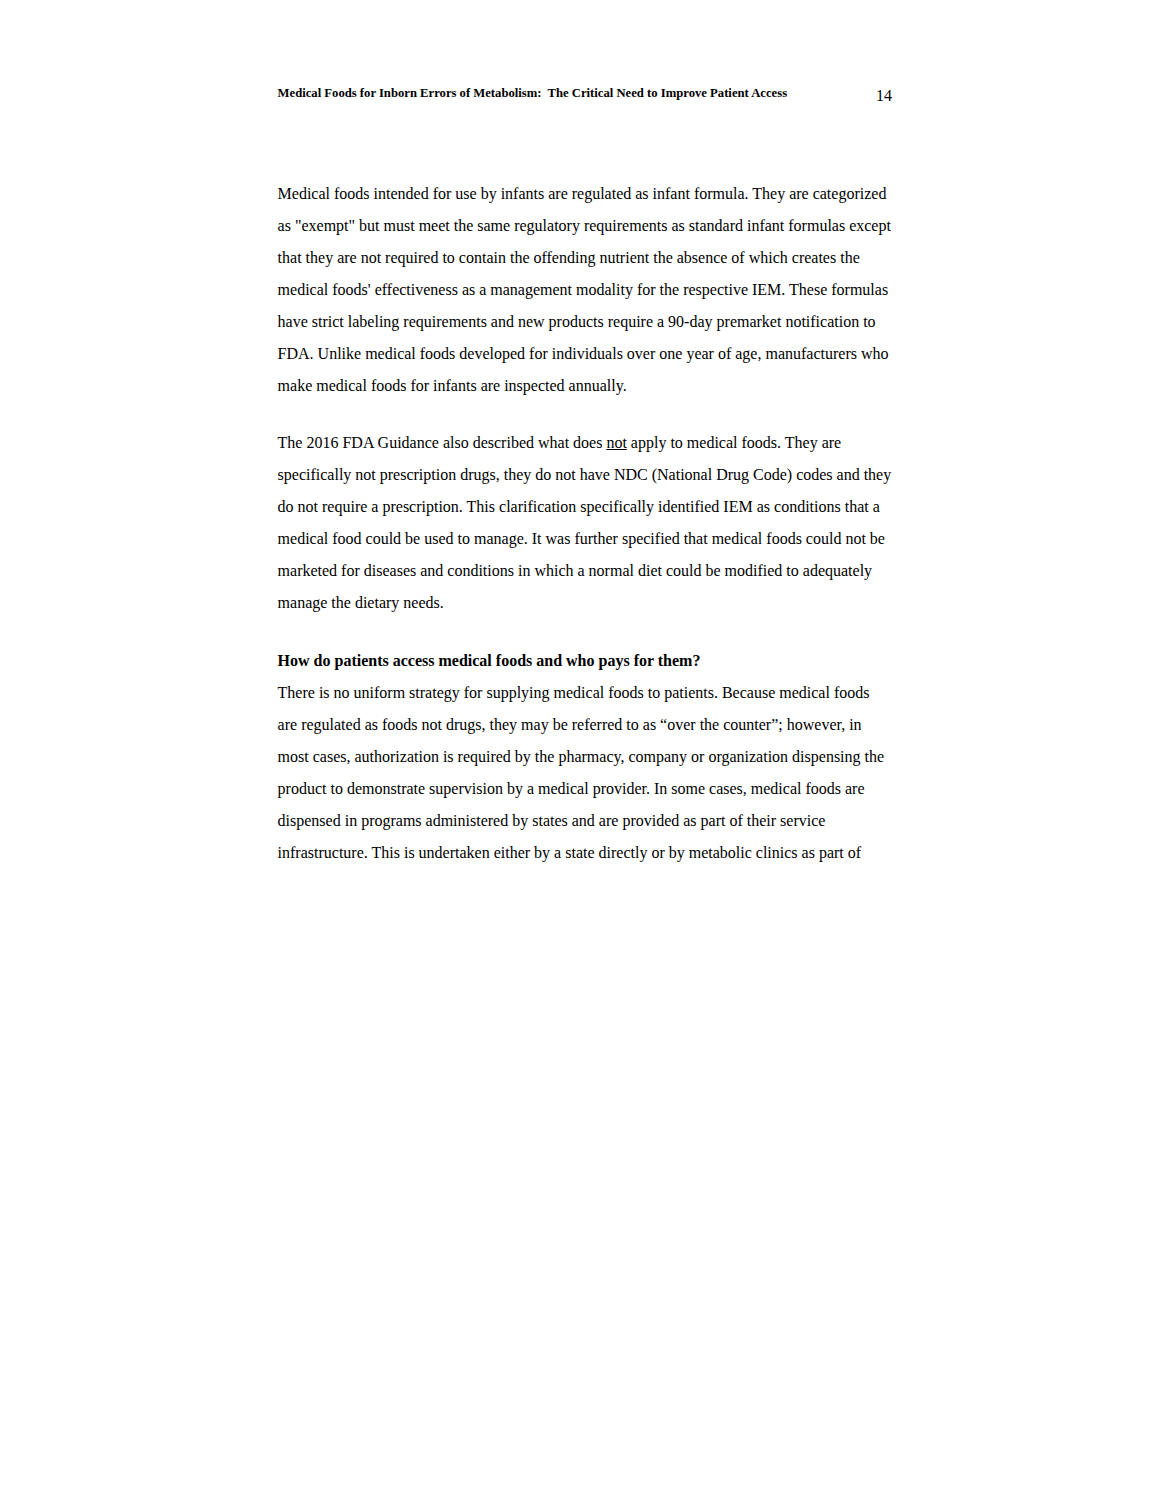Medical Foods for Inborn Errors of Metabolism: The Critical Need to Improve Patient Access 14
Medical foods intended for use by infants are regulated as infant formula. They are categorized as "exempt" but must meet the same regulatory requirements as standard infant formulas except that they are not required to contain the offending nutrient the absence of which creates the medical foods' effectiveness as a management modality for the respective IEM. These formulas have strict labeling requirements and new products require a 90-day premarket notification to FDA. Unlike medical foods developed for individuals over one year of age, manufacturers who make medical foods for infants are inspected annually.
The 2016 FDA Guidance also described what does not apply to medical foods. They are specifically not prescription drugs, they do not have NDC (National Drug Code) codes and they do not require a prescription. This clarification specifically identified IEM as conditions that a medical food could be used to manage. It was further specified that medical foods could not be marketed for diseases and conditions in which a normal diet could be modified to adequately manage the dietary needs.
How do patients access medical foods and who pays for them?
There is no uniform strategy for supplying medical foods to patients. Because medical foods are regulated as foods not drugs, they may be referred to as “over the counter”; however, in most cases, authorization is required by the pharmacy, company or organization dispensing the product to demonstrate supervision by a medical provider. In some cases, medical foods are dispensed in programs administered by states and are provided as part of their service infrastructure. This is undertaken either by a state directly or by metabolic clinics as part of